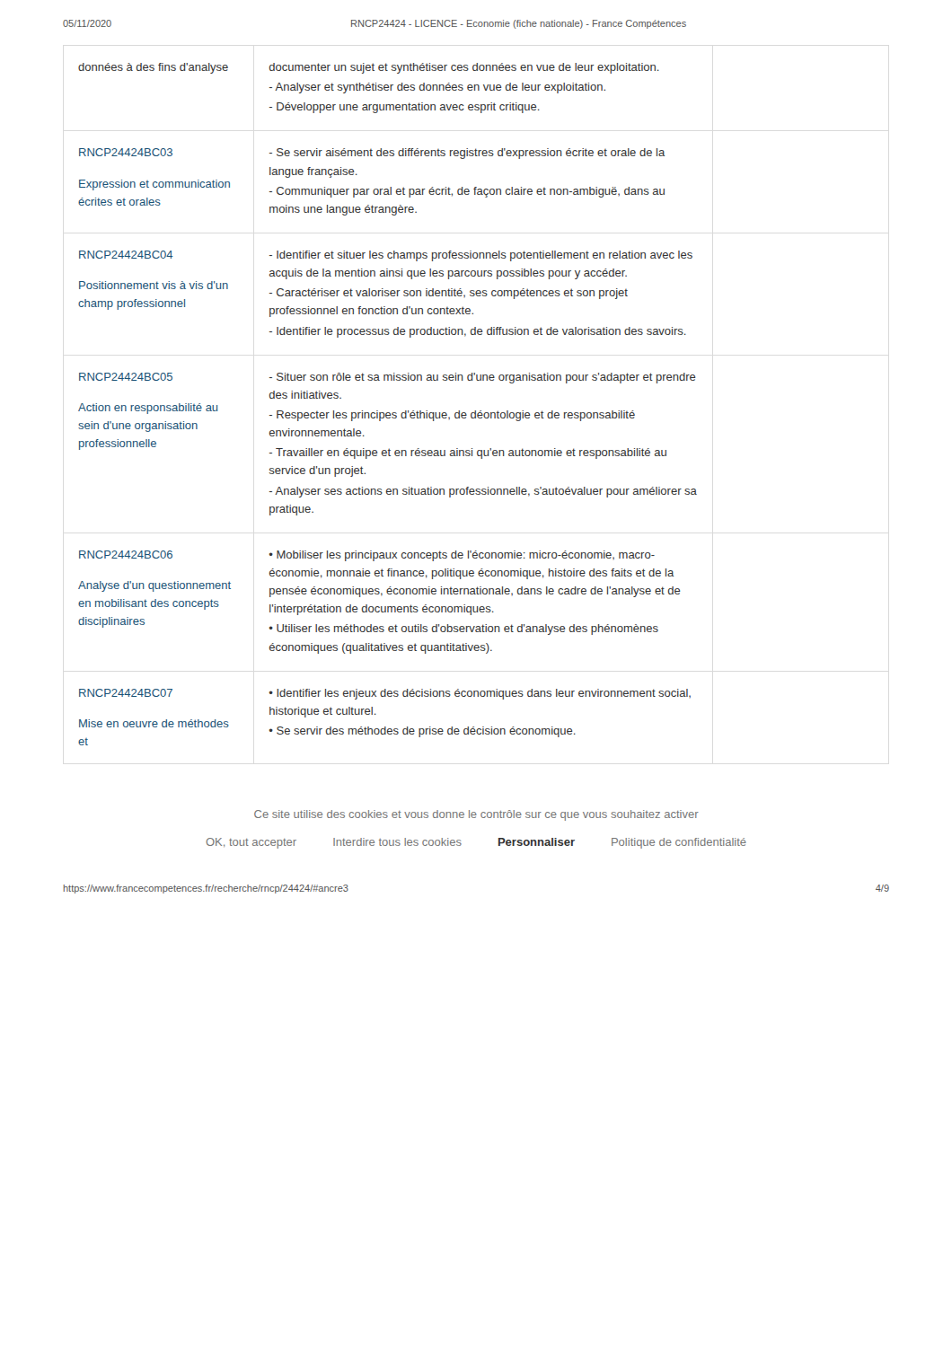05/11/2020
RNCP24424 - LICENCE - Economie (fiche nationale) - France Compétences
| données à des fins d'analyse | documenter un sujet et synthétiser ces données en vue de leur exploitation. - Analyser et synthétiser des données en vue de leur exploitation. - Développer une argumentation avec esprit critique. | |
| RNCP24424BC03 Expression et communication écrites et orales | - Se servir aisément des différents registres d'expression écrite et orale de la langue française. - Communiquer par oral et par écrit, de façon claire et non-ambiguë, dans au moins une langue étrangère. | |
| RNCP24424BC04 Positionnement vis à vis d'un champ professionnel | - Identifier et situer les champs professionnels potentiellement en relation avec les acquis de la mention ainsi que les parcours possibles pour y accéder. - Caractériser et valoriser son identité, ses compétences et son projet professionnel en fonction d'un contexte. - Identifier le processus de production, de diffusion et de valorisation des savoirs. | |
| RNCP24424BC05 Action en responsabilité au sein d'une organisation professionnelle | - Situer son rôle et sa mission au sein d'une organisation pour s'adapter et prendre des initiatives. - Respecter les principes d'éthique, de déontologie et de responsabilité environnementale. - Travailler en équipe et en réseau ainsi qu'en autonomie et responsabilité au service d'un projet. - Analyser ses actions en situation professionnelle, s'autoévaluer pour améliorer sa pratique. | |
| RNCP24424BC06 Analyse d'un questionnement en mobilisant des concepts disciplinaires | • Mobiliser les principaux concepts de l'économie: micro-économie, macro-économie, monnaie et finance, politique économique, histoire des faits et de la pensée économiques, économie internationale, dans le cadre de l'analyse et de l'interprétation de documents économiques. • Utiliser les méthodes et outils d'observation et d'analyse des phénomènes économiques (qualitatives et quantitatives). | |
| RNCP24424BC07 Mise en oeuvre de méthodes et | • Identifier les enjeux des décisions économiques dans leur environnement social, historique et culturel. • Se servir des méthodes de prise de décision économique. | |
Ce site utilise des cookies et vous donne le contrôle sur ce que vous souhaitez activer
OK, tout accepter Interdire tous les cookies Personnaliser Politique de confidentialité
https://www.francecompetences.fr/recherche/rncp/24424/#ancre3
4/9